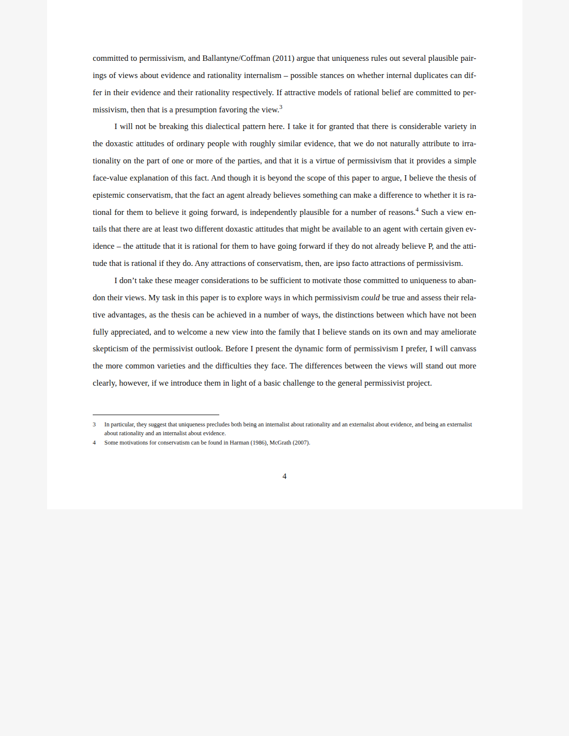committed to permissivism, and Ballantyne/Coffman (2011) argue that uniqueness rules out several plausible pairings of views about evidence and rationality internalism – possible stances on whether internal duplicates can differ in their evidence and their rationality respectively. If attractive models of rational belief are committed to permissivism, then that is a presumption favoring the view.3
I will not be breaking this dialectical pattern here. I take it for granted that there is considerable variety in the doxastic attitudes of ordinary people with roughly similar evidence, that we do not naturally attribute to irrationality on the part of one or more of the parties, and that it is a virtue of permissivism that it provides a simple face-value explanation of this fact. And though it is beyond the scope of this paper to argue, I believe the thesis of epistemic conservatism, that the fact an agent already believes something can make a difference to whether it is rational for them to believe it going forward, is independently plausible for a number of reasons.4 Such a view entails that there are at least two different doxastic attitudes that might be available to an agent with certain given evidence – the attitude that it is rational for them to have going forward if they do not already believe P, and the attitude that is rational if they do. Any attractions of conservatism, then, are ipso facto attractions of permissivism.
I don’t take these meager considerations to be sufficient to motivate those committed to uniqueness to abandon their views. My task in this paper is to explore ways in which permissivism could be true and assess their relative advantages, as the thesis can be achieved in a number of ways, the distinctions between which have not been fully appreciated, and to welcome a new view into the family that I believe stands on its own and may ameliorate skepticism of the permissivist outlook. Before I present the dynamic form of permissivism I prefer, I will canvass the more common varieties and the difficulties they face. The differences between the views will stand out more clearly, however, if we introduce them in light of a basic challenge to the general permissivist project.
3 In particular, they suggest that uniqueness precludes both being an internalist about rationality and an externalist about evidence, and being an externalist about rationality and an internalist about evidence.
4 Some motivations for conservatism can be found in Harman (1986), McGrath (2007).
4